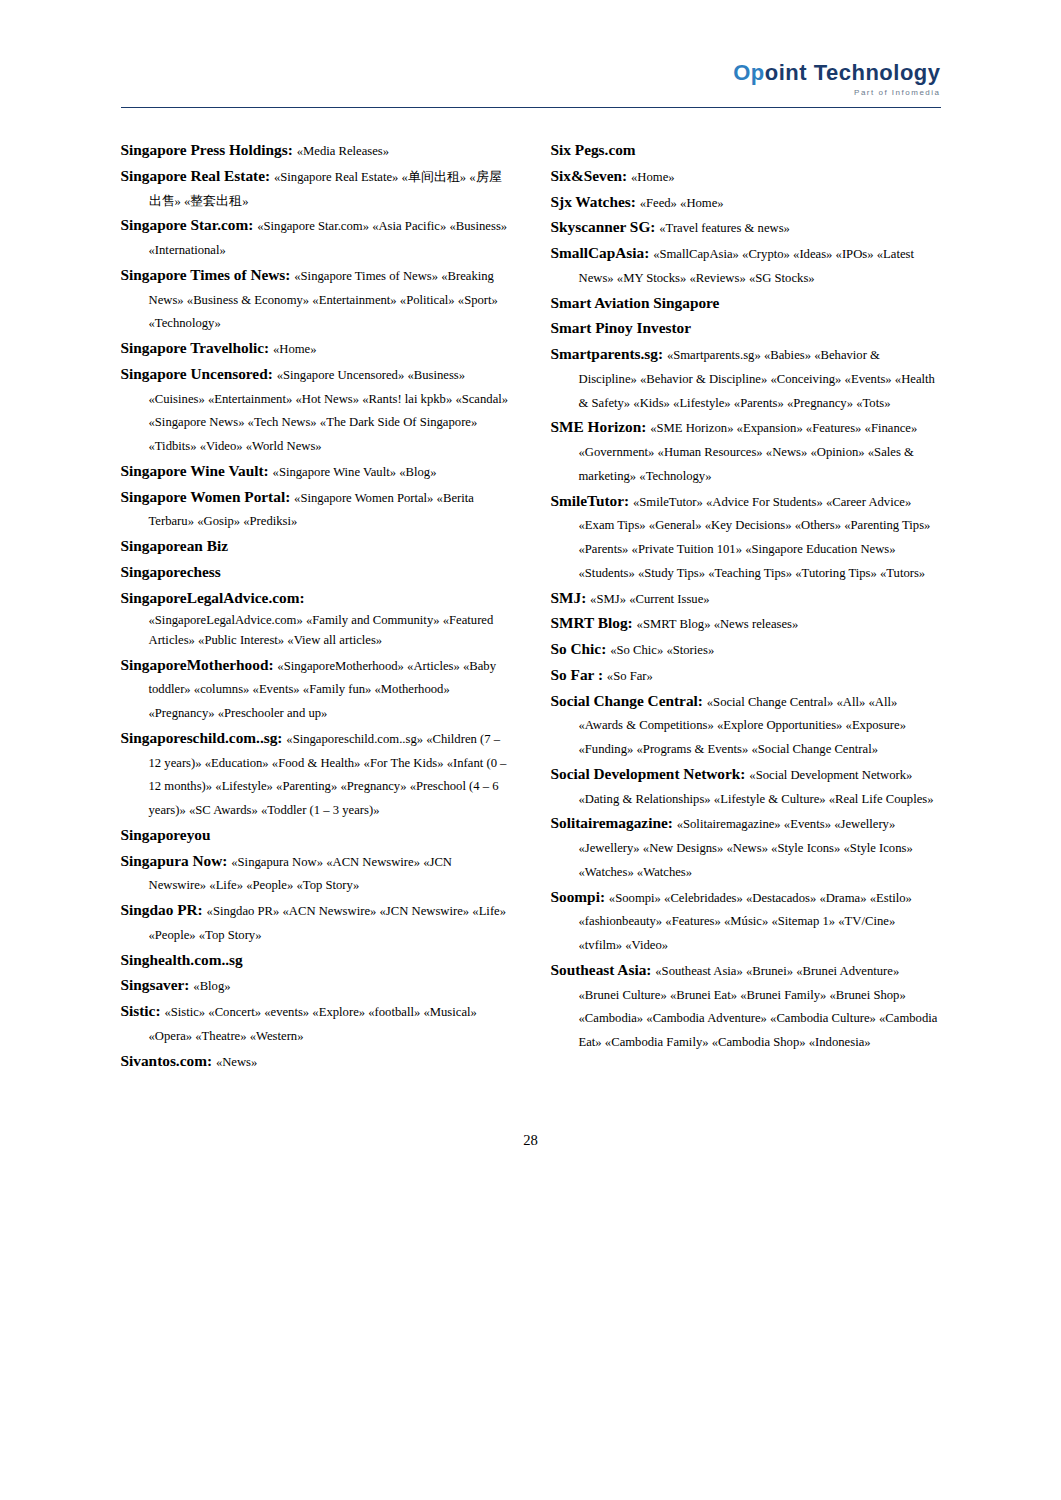Opoint Technology
Part of Infomedia
Singapore Press Holdings: «Media Releases»
Singapore Real Estate: «Singapore Real Estate» «单间出租» «房屋出售» «整套出租»
Singapore Star.com: «Singapore Star.com» «Asia Pacific» «Business» «International»
Singapore Times of News: «Singapore Times of News» «Breaking News» «Business & Economy» «Entertainment» «Political» «Sport» «Technology»
Singapore Travelholic: «Home»
Singapore Uncensored: «Singapore Uncensored» «Business» «Cuisines» «Entertainment» «Hot News» «Rants! lai kpkb» «Scandal» «Singapore News» «Tech News» «The Dark Side Of Singapore» «Tidbits» «Video» «World News»
Singapore Wine Vault: «Singapore Wine Vault» «Blog»
Singapore Women Portal: «Singapore Women Portal» «Berita Terbaru» «Gosip» «Prediksi»
Singaporean Biz
Singaporechess
SingaporeLegalAdvice.com:
«SingaporeLegalAdvice.com» «Family and Community» «Featured Articles» «Public Interest» «View all articles»
SingaporeMotherhood: «SingaporeMotherhood» «Articles» «Baby toddler» «columns» «Events» «Family fun» «Motherhood» «Pregnancy» «Preschooler and up»
Singaporeschild.com..sg: «Singaporeschild.com..sg» «Children (7 – 12 years)» «Education» «Food & Health» «For The Kids» «Infant (0 – 12 months)» «Lifestyle» «Parenting» «Pregnancy» «Preschool (4 – 6 years)» «SC Awards» «Toddler (1 – 3 years)»
Singaporeyou
Singapura Now: «Singapura Now» «ACN Newswire» «JCN Newswire» «Life» «People» «Top Story»
Singdao PR: «Singdao PR» «ACN Newswire» «JCN Newswire» «Life» «People» «Top Story»
Singhealth.com..sg
Singsaver: «Blog»
Sistic: «Sistic» «Concert» «events» «Explore» «football» «Musical» «Opera» «Theatre» «Western»
Sivantos.com: «News»
Six Pegs.com
Six&Seven: «Home»
Sjx Watches: «Feed» «Home»
Skyscanner SG: «Travel features & news»
SmallCapAsia: «SmallCapAsia» «Crypto» «Ideas» «IPOs» «Latest News» «MY Stocks» «Reviews» «SG Stocks»
Smart Aviation Singapore
Smart Pinoy Investor
Smartparents.sg: «Smartparents.sg» «Babies» «Behavior & Discipline» «Behavior & Discipline» «Conceiving» «Events» «Health & Safety» «Kids» «Lifestyle» «Parents» «Pregnancy» «Tots»
SME Horizon: «SME Horizon» «Expansion» «Features» «Finance» «Government» «Human Resources» «News» «Opinion» «Sales & marketing» «Technology»
SmileTutor: «SmileTutor» «Advice For Students» «Career Advice» «Exam Tips» «General» «Key Decisions» «Others» «Parenting Tips» «Parents» «Private Tuition 101» «Singapore Education News» «Students» «Study Tips» «Teaching Tips» «Tutoring Tips» «Tutors»
SMJ: «SMJ» «Current Issue»
SMRT Blog: «SMRT Blog» «News releases»
So Chic: «So Chic» «Stories»
So Far : «So Far»
Social Change Central: «Social Change Central» «All» «All» «Awards & Competitions» «Explore Opportunities» «Exposure» «Funding» «Programs & Events» «Social Change Central»
Social Development Network: «Social Development Network» «Dating & Relationships» «Lifestyle & Culture» «Real Life Couples»
Solitairemagazine: «Solitairemagazine» «Events» «Jewellery» «Jewellery» «New Designs» «News» «Style Icons» «Style Icons» «Watches» «Watches»
Soompi: «Soompi» «Celebridades» «Destacados» «Drama» «Estilo» «fashionbeauty» «Features» «Músic» «Sitemap 1» «TV/Cine» «tvfilm» «Video»
Southeast Asia: «Southeast Asia» «Brunei» «Brunei Adventure» «Brunei Culture» «Brunei Eat» «Brunei Family» «Brunei Shop» «Cambodia» «Cambodia Adventure» «Cambodia Culture» «Cambodia Eat» «Cambodia Family» «Cambodia Shop» «Indonesia»
28